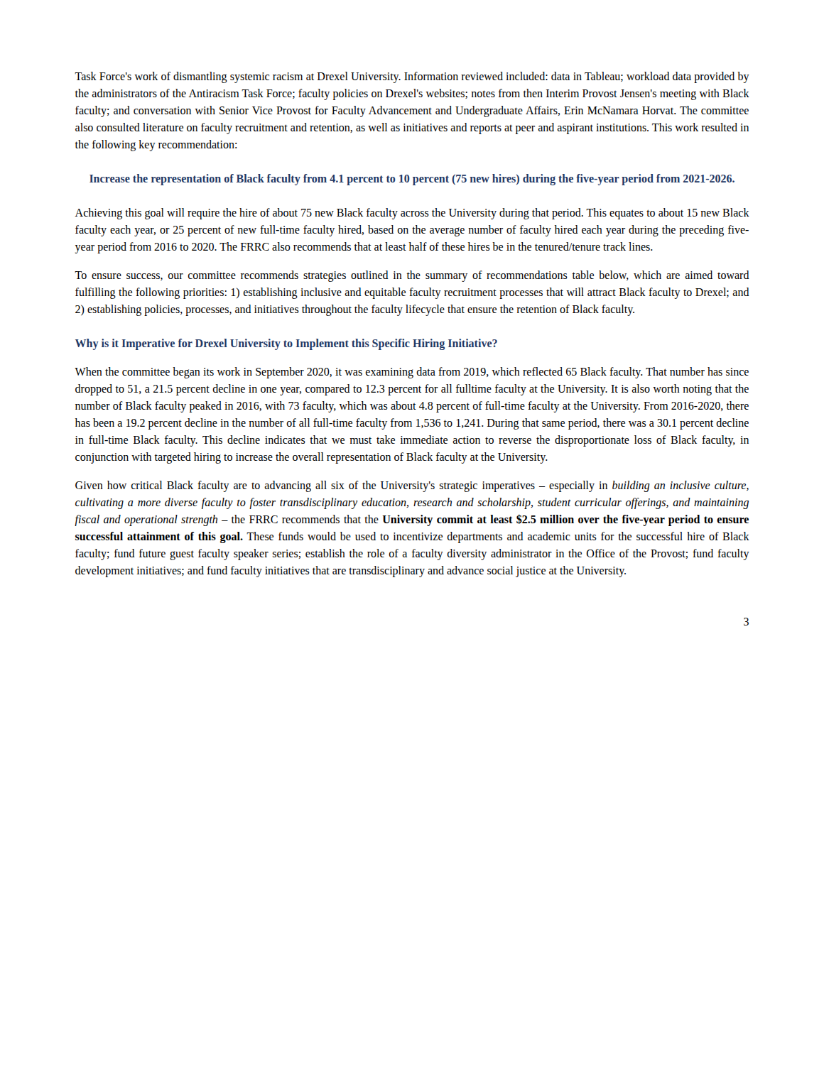Task Force's work of dismantling systemic racism at Drexel University. Information reviewed included: data in Tableau; workload data provided by the administrators of the Antiracism Task Force; faculty policies on Drexel's websites; notes from then Interim Provost Jensen's meeting with Black faculty; and conversation with Senior Vice Provost for Faculty Advancement and Undergraduate Affairs, Erin McNamara Horvat. The committee also consulted literature on faculty recruitment and retention, as well as initiatives and reports at peer and aspirant institutions. This work resulted in the following key recommendation:
Increase the representation of Black faculty from 4.1 percent to 10 percent (75 new hires) during the five-year period from 2021-2026.
Achieving this goal will require the hire of about 75 new Black faculty across the University during that period. This equates to about 15 new Black faculty each year, or 25 percent of new full-time faculty hired, based on the average number of faculty hired each year during the preceding five-year period from 2016 to 2020. The FRRC also recommends that at least half of these hires be in the tenured/tenure track lines.
To ensure success, our committee recommends strategies outlined in the summary of recommendations table below, which are aimed toward fulfilling the following priorities: 1) establishing inclusive and equitable faculty recruitment processes that will attract Black faculty to Drexel; and 2) establishing policies, processes, and initiatives throughout the faculty lifecycle that ensure the retention of Black faculty.
Why is it Imperative for Drexel University to Implement this Specific Hiring Initiative?
When the committee began its work in September 2020, it was examining data from 2019, which reflected 65 Black faculty. That number has since dropped to 51, a 21.5 percent decline in one year, compared to 12.3 percent for all fulltime faculty at the University. It is also worth noting that the number of Black faculty peaked in 2016, with 73 faculty, which was about 4.8 percent of full-time faculty at the University. From 2016-2020, there has been a 19.2 percent decline in the number of all full-time faculty from 1,536 to 1,241. During that same period, there was a 30.1 percent decline in full-time Black faculty. This decline indicates that we must take immediate action to reverse the disproportionate loss of Black faculty, in conjunction with targeted hiring to increase the overall representation of Black faculty at the University.
Given how critical Black faculty are to advancing all six of the University's strategic imperatives – especially in building an inclusive culture, cultivating a more diverse faculty to foster transdisciplinary education, research and scholarship, student curricular offerings, and maintaining fiscal and operational strength – the FRRC recommends that the University commit at least $2.5 million over the five-year period to ensure successful attainment of this goal. These funds would be used to incentivize departments and academic units for the successful hire of Black faculty; fund future guest faculty speaker series; establish the role of a faculty diversity administrator in the Office of the Provost; fund faculty development initiatives; and fund faculty initiatives that are transdisciplinary and advance social justice at the University.
3